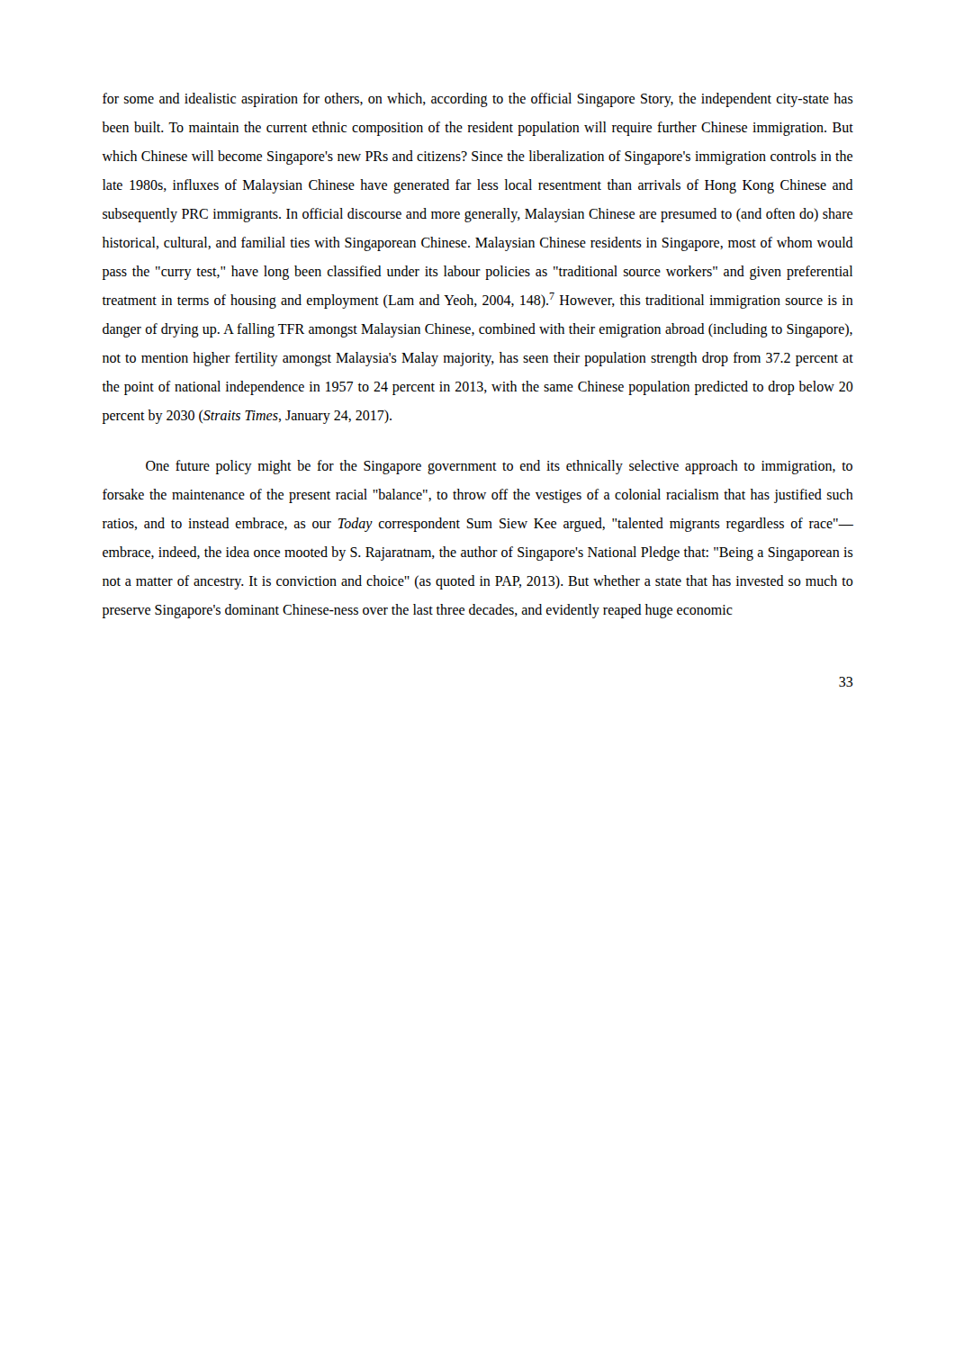for some and idealistic aspiration for others, on which, according to the official Singapore Story, the independent city-state has been built. To maintain the current ethnic composition of the resident population will require further Chinese immigration. But which Chinese will become Singapore's new PRs and citizens? Since the liberalization of Singapore's immigration controls in the late 1980s, influxes of Malaysian Chinese have generated far less local resentment than arrivals of Hong Kong Chinese and subsequently PRC immigrants. In official discourse and more generally, Malaysian Chinese are presumed to (and often do) share historical, cultural, and familial ties with Singaporean Chinese. Malaysian Chinese residents in Singapore, most of whom would pass the "curry test," have long been classified under its labour policies as "traditional source workers" and given preferential treatment in terms of housing and employment (Lam and Yeoh, 2004, 148).7 However, this traditional immigration source is in danger of drying up. A falling TFR amongst Malaysian Chinese, combined with their emigration abroad (including to Singapore), not to mention higher fertility amongst Malaysia's Malay majority, has seen their population strength drop from 37.2 percent at the point of national independence in 1957 to 24 percent in 2013, with the same Chinese population predicted to drop below 20 percent by 2030 (Straits Times, January 24, 2017).
One future policy might be for the Singapore government to end its ethnically selective approach to immigration, to forsake the maintenance of the present racial "balance", to throw off the vestiges of a colonial racialism that has justified such ratios, and to instead embrace, as our Today correspondent Sum Siew Kee argued, "talented migrants regardless of race"—embrace, indeed, the idea once mooted by S. Rajaratnam, the author of Singapore's National Pledge that: "Being a Singaporean is not a matter of ancestry. It is conviction and choice" (as quoted in PAP, 2013). But whether a state that has invested so much to preserve Singapore's dominant Chinese-ness over the last three decades, and evidently reaped huge economic
33